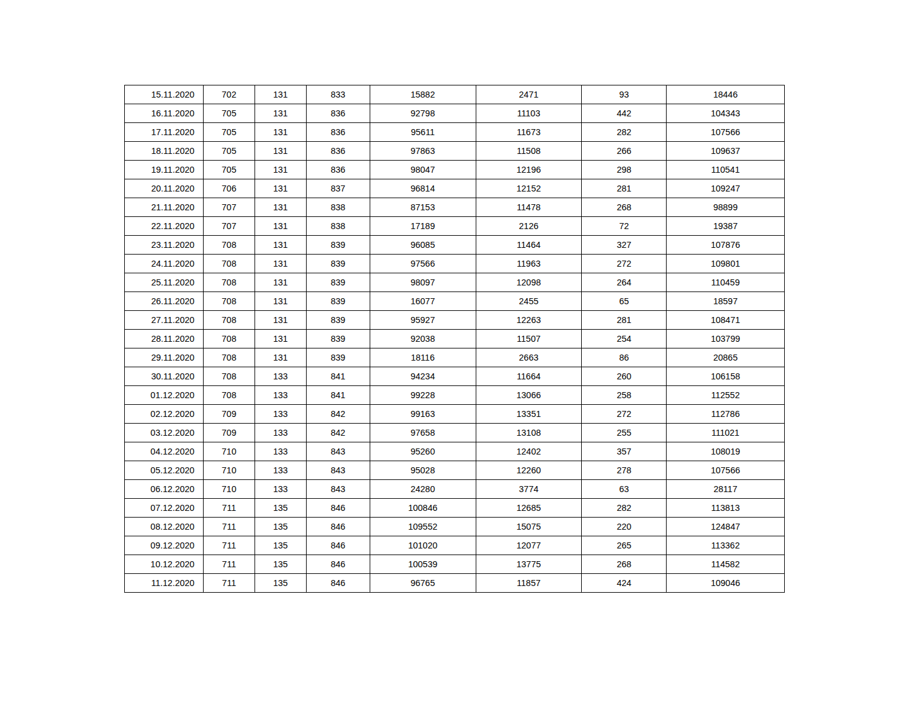| 15.11.2020 | 702 | 131 | 833 | 15882 | 2471 | 93 | 18446 |
| 16.11.2020 | 705 | 131 | 836 | 92798 | 11103 | 442 | 104343 |
| 17.11.2020 | 705 | 131 | 836 | 95611 | 11673 | 282 | 107566 |
| 18.11.2020 | 705 | 131 | 836 | 97863 | 11508 | 266 | 109637 |
| 19.11.2020 | 705 | 131 | 836 | 98047 | 12196 | 298 | 110541 |
| 20.11.2020 | 706 | 131 | 837 | 96814 | 12152 | 281 | 109247 |
| 21.11.2020 | 707 | 131 | 838 | 87153 | 11478 | 268 | 98899 |
| 22.11.2020 | 707 | 131 | 838 | 17189 | 2126 | 72 | 19387 |
| 23.11.2020 | 708 | 131 | 839 | 96085 | 11464 | 327 | 107876 |
| 24.11.2020 | 708 | 131 | 839 | 97566 | 11963 | 272 | 109801 |
| 25.11.2020 | 708 | 131 | 839 | 98097 | 12098 | 264 | 110459 |
| 26.11.2020 | 708 | 131 | 839 | 16077 | 2455 | 65 | 18597 |
| 27.11.2020 | 708 | 131 | 839 | 95927 | 12263 | 281 | 108471 |
| 28.11.2020 | 708 | 131 | 839 | 92038 | 11507 | 254 | 103799 |
| 29.11.2020 | 708 | 131 | 839 | 18116 | 2663 | 86 | 20865 |
| 30.11.2020 | 708 | 133 | 841 | 94234 | 11664 | 260 | 106158 |
| 01.12.2020 | 708 | 133 | 841 | 99228 | 13066 | 258 | 112552 |
| 02.12.2020 | 709 | 133 | 842 | 99163 | 13351 | 272 | 112786 |
| 03.12.2020 | 709 | 133 | 842 | 97658 | 13108 | 255 | 111021 |
| 04.12.2020 | 710 | 133 | 843 | 95260 | 12402 | 357 | 108019 |
| 05.12.2020 | 710 | 133 | 843 | 95028 | 12260 | 278 | 107566 |
| 06.12.2020 | 710 | 133 | 843 | 24280 | 3774 | 63 | 28117 |
| 07.12.2020 | 711 | 135 | 846 | 100846 | 12685 | 282 | 113813 |
| 08.12.2020 | 711 | 135 | 846 | 109552 | 15075 | 220 | 124847 |
| 09.12.2020 | 711 | 135 | 846 | 101020 | 12077 | 265 | 113362 |
| 10.12.2020 | 711 | 135 | 846 | 100539 | 13775 | 268 | 114582 |
| 11.12.2020 | 711 | 135 | 846 | 96765 | 11857 | 424 | 109046 |